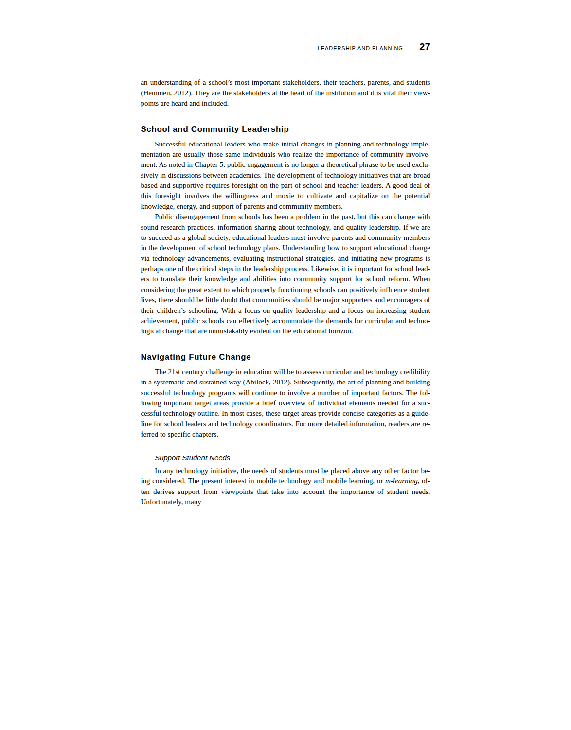Leadership and Planning 27
an understanding of a school’s most important stakeholders, their teachers, parents, and students (Hemmen, 2012). They are the stakeholders at the heart of the institution and it is vital their viewpoints are heard and included.
School and Community Leadership
Successful educational leaders who make initial changes in planning and technology implementation are usually those same individuals who realize the importance of community involvement. As noted in Chapter 5, public engagement is no longer a theoretical phrase to be used exclusively in discussions between academics. The development of technology initiatives that are broad based and supportive requires foresight on the part of school and teacher leaders. A good deal of this foresight involves the willingness and moxie to cultivate and capitalize on the potential knowledge, energy, and support of parents and community members.
Public disengagement from schools has been a problem in the past, but this can change with sound research practices, information sharing about technology, and quality leadership. If we are to succeed as a global society, educational leaders must involve parents and community members in the development of school technology plans. Understanding how to support educational change via technology advancements, evaluating instructional strategies, and initiating new programs is perhaps one of the critical steps in the leadership process. Likewise, it is important for school leaders to translate their knowledge and abilities into community support for school reform. When considering the great extent to which properly functioning schools can positively influence student lives, there should be little doubt that communities should be major supporters and encouragers of their children’s schooling. With a focus on quality leadership and a focus on increasing student achievement, public schools can effectively accommodate the demands for curricular and technological change that are unmistakably evident on the educational horizon.
Navigating Future Change
The 21st century challenge in education will be to assess curricular and technology credibility in a systematic and sustained way (Abilock, 2012). Subsequently, the art of planning and building successful technology programs will continue to involve a number of important factors. The following important target areas provide a brief overview of individual elements needed for a successful technology outline. In most cases, these target areas provide concise categories as a guideline for school leaders and technology coordinators. For more detailed information, readers are referred to specific chapters.
Support Student Needs
In any technology initiative, the needs of students must be placed above any other factor being considered. The present interest in mobile technology and mobile learning, or m-learning, often derives support from viewpoints that take into account the importance of student needs. Unfortunately, many